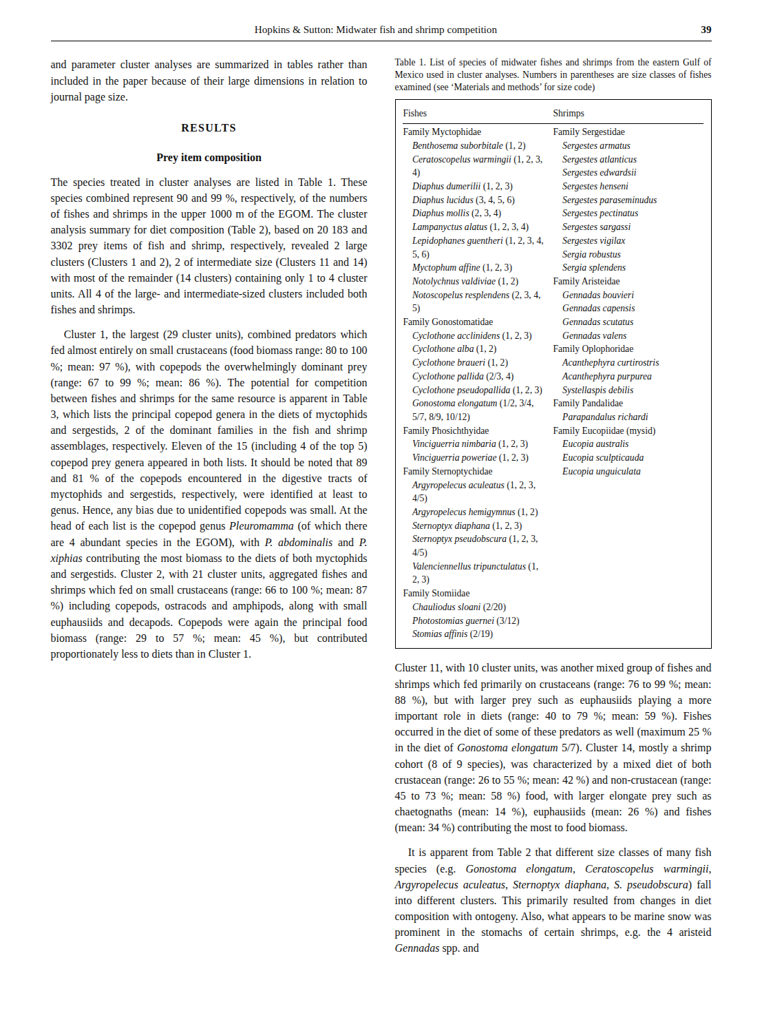Hopkins & Sutton: Midwater fish and shrimp competition 39
and parameter cluster analyses are summarized in tables rather than included in the paper because of their large dimensions in relation to journal page size.
Results
Prey item composition
The species treated in cluster analyses are listed in Table 1. These species combined represent 90 and 99 %, respectively, of the numbers of fishes and shrimps in the upper 1000 m of the EGOM. The cluster analysis summary for diet composition (Table 2), based on 20 183 and 3302 prey items of fish and shrimp, respectively, revealed 2 large clusters (Clusters 1 and 2), 2 of intermediate size (Clusters 11 and 14) with most of the remainder (14 clusters) containing only 1 to 4 cluster units. All 4 of the large- and intermediate-sized clusters included both fishes and shrimps.
Cluster 1, the largest (29 cluster units), combined predators which fed almost entirely on small crustaceans (food biomass range: 80 to 100 %; mean: 97 %), with copepods the overwhelmingly dominant prey (range: 67 to 99 %; mean: 86 %). The potential for competition between fishes and shrimps for the same resource is apparent in Table 3, which lists the principal copepod genera in the diets of myctophids and sergestids, 2 of the dominant families in the fish and shrimp assemblages, respectively. Eleven of the 15 (including 4 of the top 5) copepod prey genera appeared in both lists. It should be noted that 89 and 81 % of the copepods encountered in the digestive tracts of myctophids and sergestids, respectively, were identified at least to genus. Hence, any bias due to unidentified copepods was small. At the head of each list is the copepod genus Pleuromamma (of which there are 4 abundant species in the EGOM), with P. abdominalis and P. xiphias contributing the most biomass to the diets of both myctophids and sergestids. Cluster 2, with 21 cluster units, aggregated fishes and shrimps which fed on small crustaceans (range: 66 to 100 %; mean: 87 %) including copepods, ostracods and amphipods, along with small euphausiids and decapods. Copepods were again the principal food biomass (range: 29 to 57 %; mean: 45 %), but contributed proportionately less to diets than in Cluster 1.
Table 1. List of species of midwater fishes and shrimps from the eastern Gulf of Mexico used in cluster analyses. Numbers in parentheses are size classes of fishes examined (see ‘Materials and methods’ for size code)
| Fishes | Shrimps |
| --- | --- |
| Family Myctophidae Benthosema suborbitale (1, 2) Ceratoscopelus warmingii (1, 2, 3, 4) Diaphus dumerilii (1, 2, 3) Diaphus lucidus (3, 4, 5, 6) Diaphus mollis (2, 3, 4) Lampanyctus alatus (1, 2, 3, 4) Lepidophanes guentheri (1, 2, 3, 4, 5, 6) Myctophum affine (1, 2, 3) Notolychnus valdiviae (1, 2) Notoscopelus resplendens (2, 3, 4, 5) Family Gonostomatidae Cyclothone acclinidens (1, 2, 3) Cyclothone alba (1, 2) Cyclothone braueri (1, 2) Cyclothone pallida (2/3, 4) Cyclothone pseudopallida (1, 2, 3) Gonostoma elongatum (1/2, 3/4, 5/7, 8/9, 10/12) Family Phosichthyidae Vinciguerria nimbaria (1, 2, 3) Vinciguerria poweriae (1, 2, 3) Family Sternoptychidae Argyropelecus aculeatus (1, 2, 3, 4/5) Argyropelecus hemigymnus (1, 2) Sternoptyx diaphana (1, 2, 3) Sternoptyx pseudobscura (1, 2, 3, 4/5) Valenciennellus tripunctulatus (1, 2, 3) Family Stomiidae Chauliodus sloani (2/20) Photostomias guernei (3/12) Stomias affinis (2/19) | Family Sergestidae Sergestes armatus Sergestes atlanticus Sergestes edwardsii Sergestes henseni Sergestes paraseminudus Sergestes pectinatus Sergestes sargassi Sergestes vigilax Sergia robustus Sergia splendens Family Aristeidae Gennadas bouvieri Gennadas capensis Gennadas scutatus Gennadas valens Family Oplophoridae Acanthephyra curtirostris Acanthephyra purpurea Systellaspis debilis Family Pandalidae Parapandalus richardi Family Eucopiidae (mysid) Eucopia australis Eucopia sculpticauda Eucopia unguiculata |
Cluster 11, with 10 cluster units, was another mixed group of fishes and shrimps which fed primarily on crustaceans (range: 76 to 99 %; mean: 88 %), but with larger prey such as euphausiids playing a more important role in diets (range: 40 to 79 %; mean: 59 %). Fishes occurred in the diet of some of these predators as well (maximum 25 % in the diet of Gonostoma elongatum 5/7). Cluster 14, mostly a shrimp cohort (8 of 9 species), was characterized by a mixed diet of both crustacean (range: 26 to 55 %; mean: 42 %) and non-crustacean (range: 45 to 73 %; mean: 58 %) food, with larger elongate prey such as chaetognaths (mean: 14 %), euphausiids (mean: 26 %) and fishes (mean: 34 %) contributing the most to food biomass.
It is apparent from Table 2 that different size classes of many fish species (e.g. Gonostoma elongatum, Ceratoscopelus warmingii, Argyropelecus aculeatus, Sternoptyx diaphana, S. pseudobscura) fall into different clusters. This primarily resulted from changes in diet composition with ontogeny. Also, what appears to be marine snow was prominent in the stomachs of certain shrimps, e.g. the 4 aristeid Gennadas spp. and